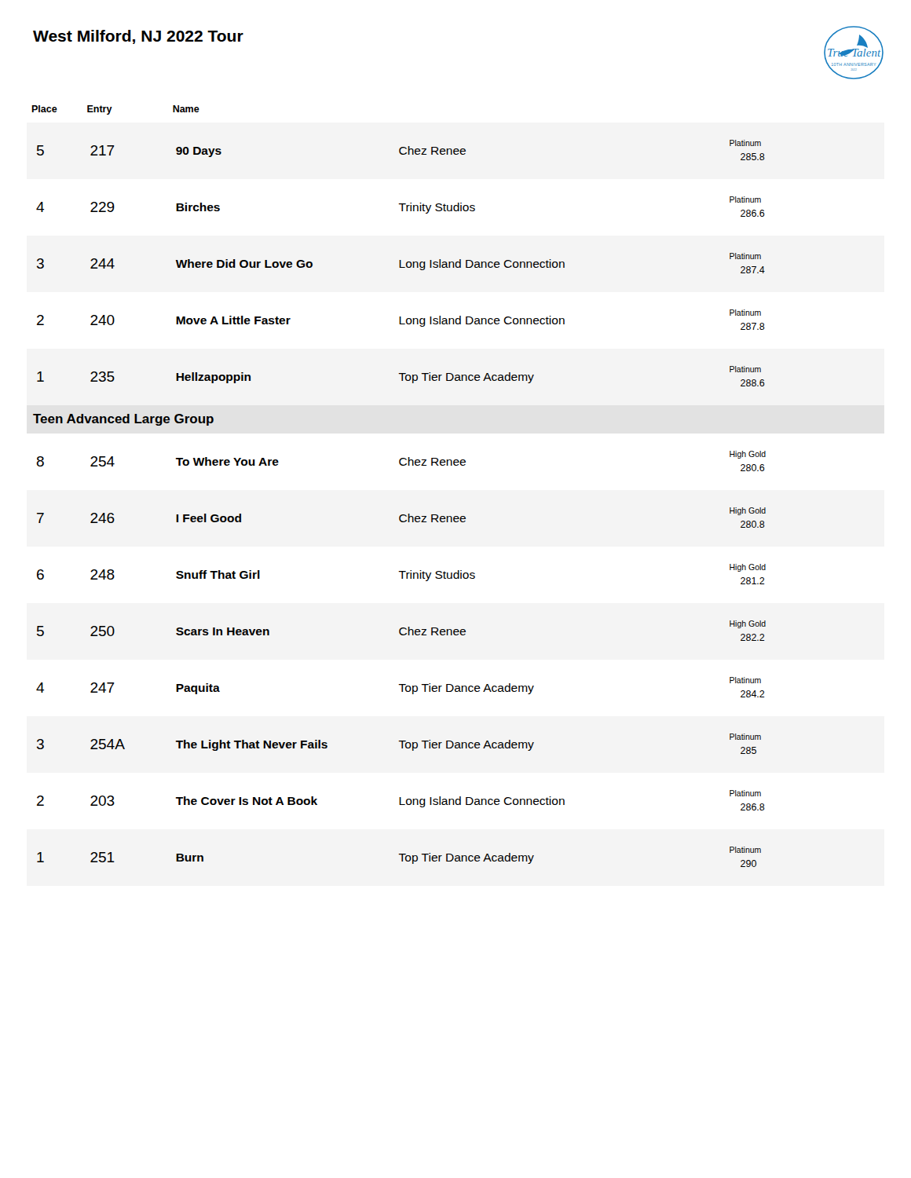West Milford, NJ 2022 Tour
True Talent 10⁠TH ANNIVERSARY 2022
| Place | Entry | Name | | |
| --- | --- | --- | --- | --- |
| 5 | 217 | 90 Days | Chez Renee | Platinum 285.8 |
| 4 | 229 | Birches | Trinity Studios | Platinum 286.6 |
| 3 | 244 | Where Did Our Love Go | Long Island Dance Connection | Platinum 287.4 |
| 2 | 240 | Move A Little Faster | Long Island Dance Connection | Platinum 287.8 |
| 1 | 235 | Hellzapoppin | Top Tier Dance Academy | Platinum 288.6 |
| Teen Advanced Large Group |
| 8 | 254 | To Where You Are | Chez Renee | High Gold 280.6 |
| 7 | 246 | I Feel Good | Chez Renee | High Gold 280.8 |
| 6 | 248 | Snuff That Girl | Trinity Studios | High Gold 281.2 |
| 5 | 250 | Scars In Heaven | Chez Renee | High Gold 282.2 |
| 4 | 247 | Paquita | Top Tier Dance Academy | Platinum 284.2 |
| 3 | 254A | The Light That Never Fails | Top Tier Dance Academy | Platinum 285 |
| 2 | 203 | The Cover Is Not A Book | Long Island Dance Connection | Platinum 286.8 |
| 1 | 251 | Burn | Top Tier Dance Academy | Platinum 290 |